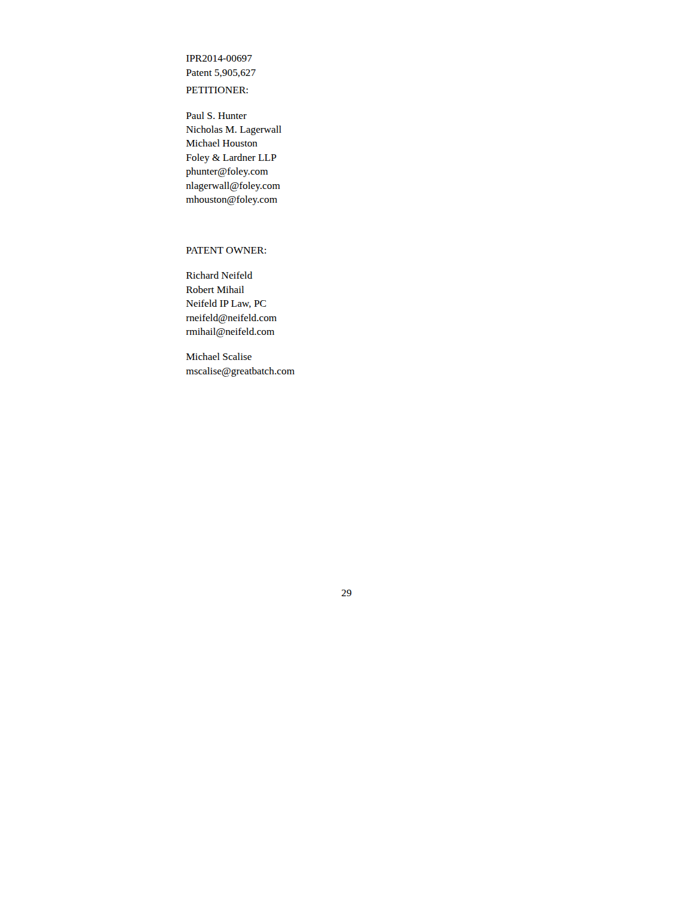IPR2014-00697
Patent 5,905,627
PETITIONER:
Paul S. Hunter
Nicholas M. Lagerwall
Michael Houston
Foley & Lardner LLP
phunter@foley.com
nlagerwall@foley.com
mhouston@foley.com
PATENT OWNER:
Richard Neifeld
Robert Mihail
Neifeld IP Law, PC
rneifeld@neifeld.com
rmihail@neifeld.com
Michael Scalise
mscalise@greatbatch.com
29